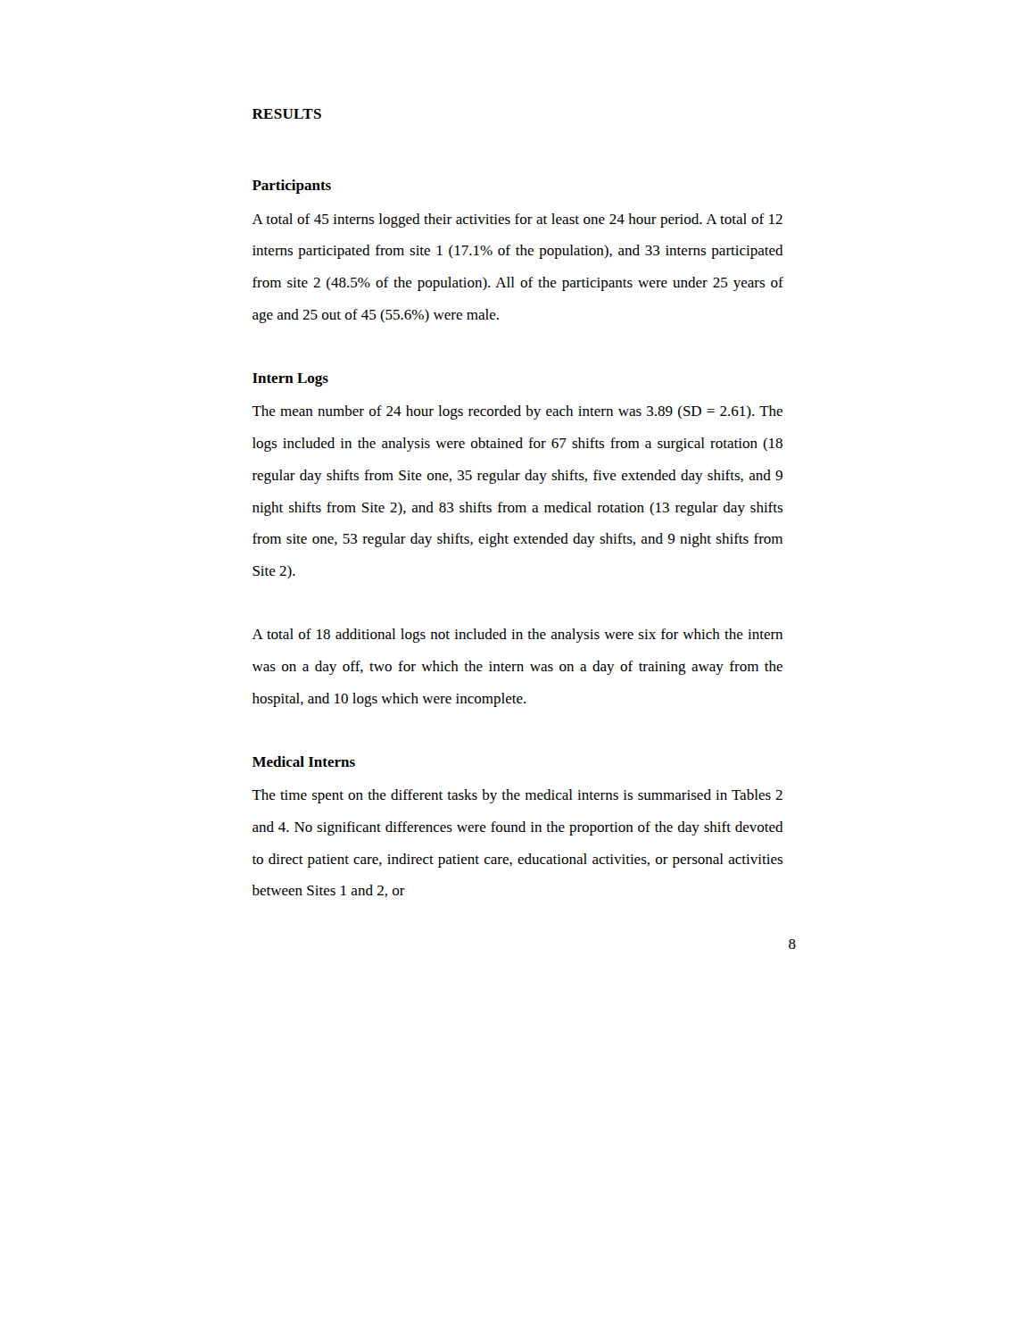RESULTS
Participants
A total of 45 interns logged their activities for at least one 24 hour period. A total of 12 interns participated from site 1 (17.1% of the population), and 33 interns participated from site 2 (48.5% of the population). All of the participants were under 25 years of age and 25 out of 45 (55.6%) were male.
Intern Logs
The mean number of 24 hour logs recorded by each intern was 3.89 (SD = 2.61). The logs included in the analysis were obtained for 67 shifts from a surgical rotation (18 regular day shifts from Site one, 35 regular day shifts, five extended day shifts, and 9 night shifts from Site 2), and 83 shifts from a medical rotation (13 regular day shifts from site one, 53 regular day shifts, eight extended day shifts, and 9 night shifts from Site 2).
A total of 18 additional logs not included in the analysis were six for which the intern was on a day off, two for which the intern was on a day of training away from the hospital, and 10 logs which were incomplete.
Medical Interns
The time spent on the different tasks by the medical interns is summarised in Tables 2 and 4. No significant differences were found in the proportion of the day shift devoted to direct patient care, indirect patient care, educational activities, or personal activities between Sites 1 and 2, or
8